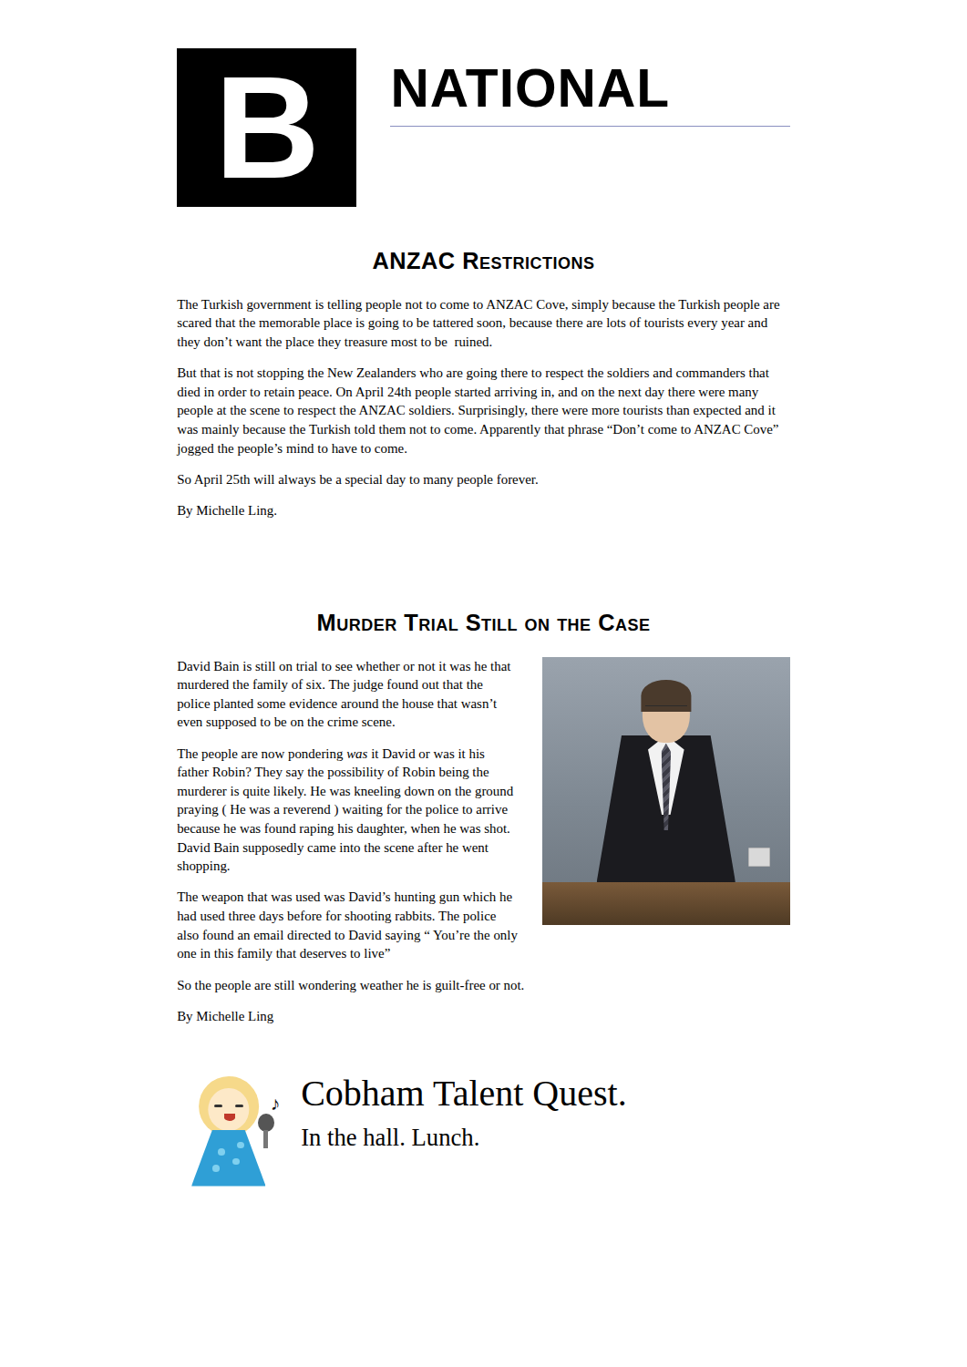B
NATIONAL
ANZAC Restrictions
The Turkish government is telling people not to come to ANZAC Cove, simply because the Turkish people are scared that the memorable place is going to be tattered soon, because there are lots of tourists every year and they don’t want the place they treasure most to be ruined.
But that is not stopping the New Zealanders who are going there to respect the soldiers and commanders that died in order to retain peace. On April 24th people started arriving in, and on the next day there were many people at the scene to respect the ANZAC soldiers. Surprisingly, there were more tourists than expected and it was mainly because the Turkish told them not to come. Apparently that phrase “Don’t come to ANZAC Cove” jogged the people’s mind to have to come.
So April 25th will always be a special day to many people forever.
By Michelle Ling.
Murder Trial Still on the Case
David Bain is still on trial to see whether or not it was he that murdered the family of six. The judge found out that the police planted some evidence around the house that wasn’t even supposed to be on the crime scene.
The people are now pondering was it David or was it his father Robin? They say the possibility of Robin being the murderer is quite likely. He was kneeling down on the ground praying ( He was a reverend ) waiting for the police to arrive because he was found raping his daughter, when he was shot. David Bain supposedly came into the scene after he went shopping.
The weapon that was used was David’s hunting gun which he had used three days before for shooting rabbits. The police also found an email directed to David saying “ You’re the only one in this family that deserves to live”
So the people are still wondering weather he is guilt-free or not.
By Michelle Ling
♪
Cobham Talent Quest.
In the hall. Lunch.